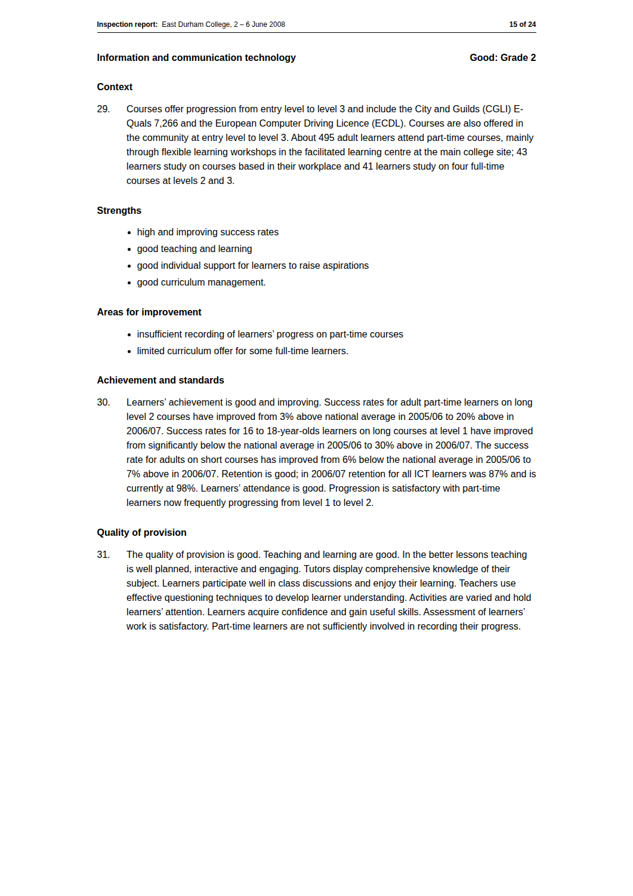Inspection report: East Durham College, 2 – 6 June 2008
15 of 24
Information and communication technology Good: Grade 2
Context
29.
Courses offer progression from entry level to level 3 and include the City and Guilds (CGLI) E-Quals 7,266 and the European Computer Driving Licence (ECDL). Courses are also offered in the community at entry level to level 3. About 495 adult learners attend part-time courses, mainly through flexible learning workshops in the facilitated learning centre at the main college site; 43 learners study on courses based in their workplace and 41 learners study on four full-time courses at levels 2 and 3.
Strengths
high and improving success rates
good teaching and learning
good individual support for learners to raise aspirations
good curriculum management.
Areas for improvement
insufficient recording of learners’ progress on part-time courses
limited curriculum offer for some full-time learners.
Achievement and standards
30.
Learners’ achievement is good and improving. Success rates for adult part-time learners on long level 2 courses have improved from 3% above national average in 2005/06 to 20% above in 2006/07. Success rates for 16 to 18-year-olds learners on long courses at level 1 have improved from significantly below the national average in 2005/06 to 30% above in 2006/07. The success rate for adults on short courses has improved from 6% below the national average in 2005/06 to 7% above in 2006/07. Retention is good; in 2006/07 retention for all ICT learners was 87% and is currently at 98%. Learners’ attendance is good. Progression is satisfactory with part-time learners now frequently progressing from level 1 to level 2.
Quality of provision
31.
The quality of provision is good. Teaching and learning are good. In the better lessons teaching is well planned, interactive and engaging. Tutors display comprehensive knowledge of their subject. Learners participate well in class discussions and enjoy their learning. Teachers use effective questioning techniques to develop learner understanding. Activities are varied and hold learners’ attention. Learners acquire confidence and gain useful skills. Assessment of learners’ work is satisfactory. Part-time learners are not sufficiently involved in recording their progress.